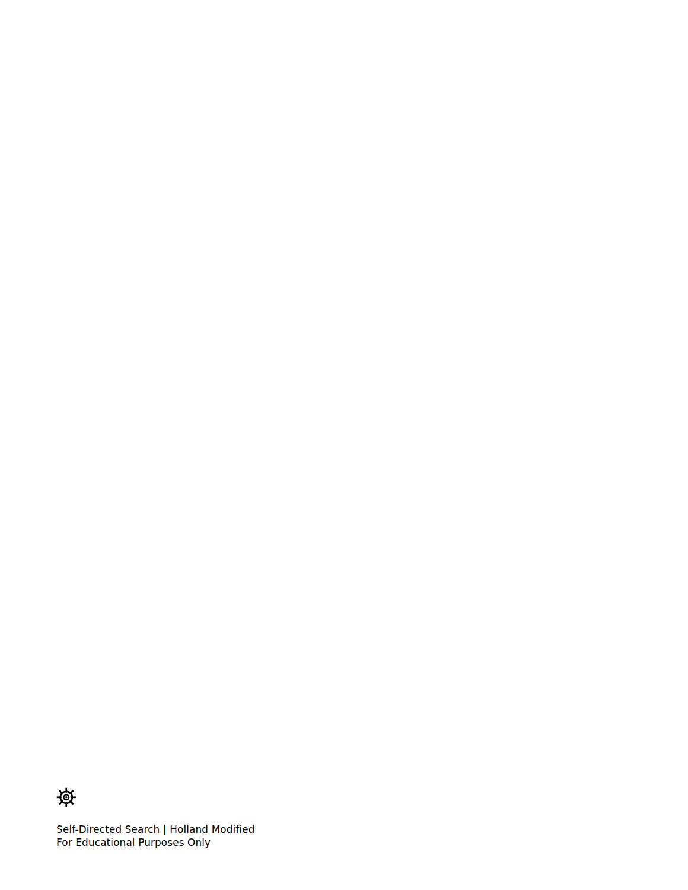Self-Directed Search | Holland Modified For Educational Purposes Only